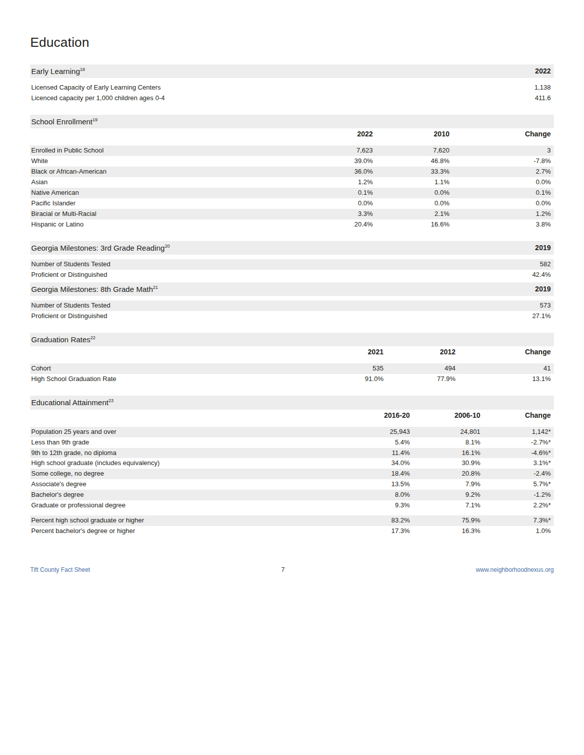Education
Early Learning 18 2022
| Licensed Capacity of Early Learning Centers | 1,138 |
| Licenced capacity per 1,000 children ages 0-4 | 411.6 |
School Enrollment 19
| | 2022 | 2010 | Change |
| --- | --- | --- | --- |
| Enrolled in Public School | 7,623 | 7,620 | 3 |
| White | 39.0% | 46.8% | -7.8% |
| Black or African-American | 36.0% | 33.3% | 2.7% |
| Asian | 1.2% | 1.1% | 0.0% |
| Native American | 0.1% | 0.0% | 0.1% |
| Pacific Islander | 0.0% | 0.0% | 0.0% |
| Biracial or Multi-Racial | 3.3% | 2.1% | 1.2% |
| Hispanic or Latino | 20.4% | 16.6% | 3.8% |
Georgia Milestones: 3rd Grade Reading 20 2019
| Number of Students Tested | 582 |
| Proficient or Distinguished | 42.4% |
Georgia Milestones: 8th Grade Math 21 2019
| Number of Students Tested | 573 |
| Proficient or Distinguished | 27.1% |
Graduation Rates 22
| | 2021 | 2012 | Change |
| --- | --- | --- | --- |
| Cohort | 535 | 494 | 41 |
| High School Graduation Rate | 91.0% | 77.9% | 13.1% |
Educational Attainment 23
| | 2016-20 | 2006-10 | Change |
| --- | --- | --- | --- |
| Population 25 years and over | 25,943 | 24,801 | 1,142* |
| Less than 9th grade | 5.4% | 8.1% | -2.7%* |
| 9th to 12th grade, no diploma | 11.4% | 16.1% | -4.6%* |
| High school graduate (includes equivalency) | 34.0% | 30.9% | 3.1%* |
| Some college, no degree | 18.4% | 20.8% | -2.4% |
| Associate's degree | 13.5% | 7.9% | 5.7%* |
| Bachelor's degree | 8.0% | 9.2% | -1.2% |
| Graduate or professional degree | 9.3% | 7.1% | 2.2%* |
| Percent high school graduate or higher | 83.2% | 75.9% | 7.3%* |
| Percent bachelor's degree or higher | 17.3% | 16.3% | 1.0% |
Tift County Fact Sheet
7
www.neighborhoodnexus.org